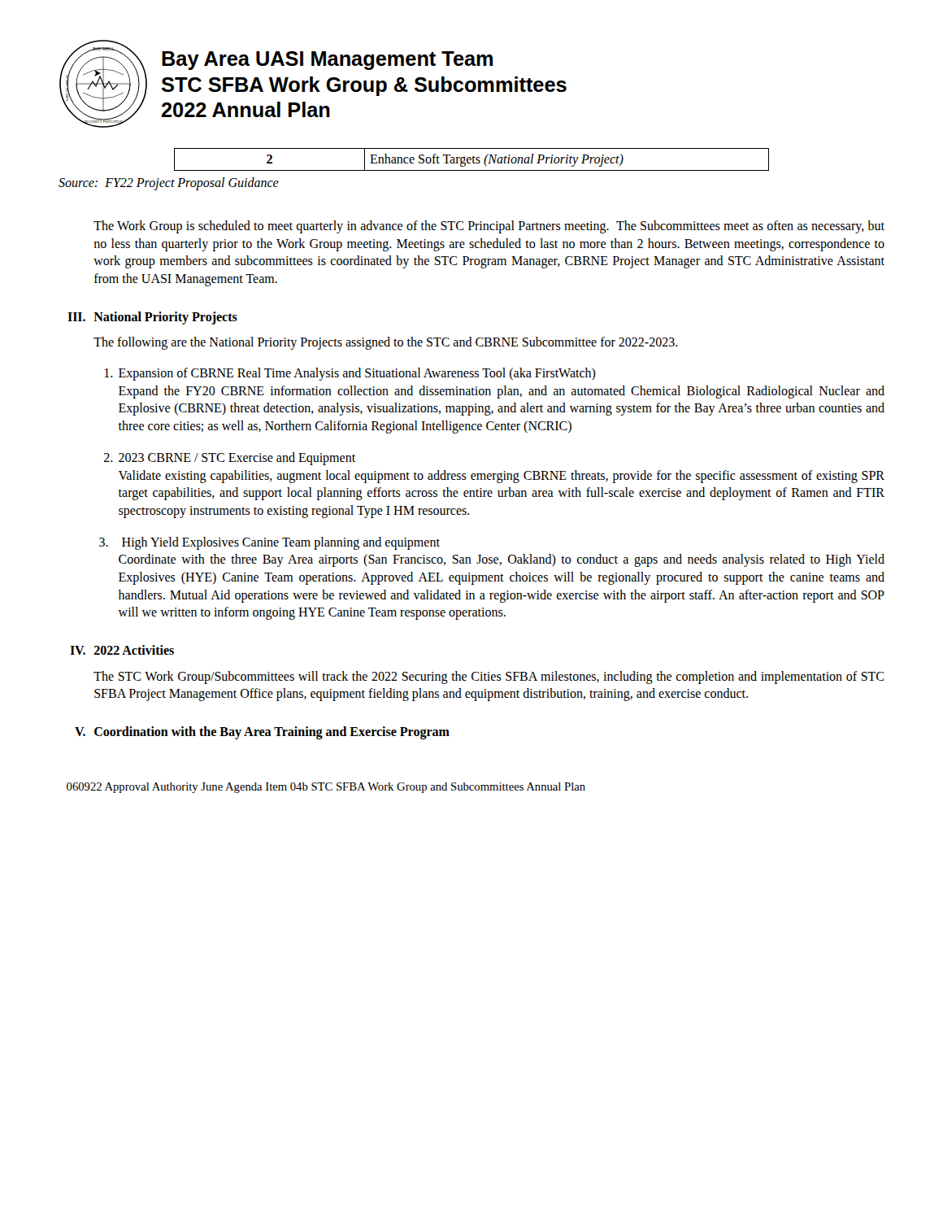BAY AREA SECURITY INITIATIVE URBAN AREAS
Bay Area UASI Management Team
STC SFBA Work Group & Subcommittees
2022 Annual Plan
| 2 | Enhance Soft Targets (National Priority Project) |
Source: FY22 Project Proposal Guidance
The Work Group is scheduled to meet quarterly in advance of the STC Principal Partners meeting. The Subcommittees meet as often as necessary, but no less than quarterly prior to the Work Group meeting. Meetings are scheduled to last no more than 2 hours. Between meetings, correspondence to work group members and subcommittees is coordinated by the STC Program Manager, CBRNE Project Manager and STC Administrative Assistant from the UASI Management Team.
III. National Priority Projects
The following are the National Priority Projects assigned to the STC and CBRNE Subcommittee for 2022-2023.
Expansion of CBRNE Real Time Analysis and Situational Awareness Tool (aka FirstWatch) Expand the FY20 CBRNE information collection and dissemination plan, and an automated Chemical Biological Radiological Nuclear and Explosive (CBRNE) threat detection, analysis, visualizations, mapping, and alert and warning system for the Bay Area’s three urban counties and three core cities; as well as, Northern California Regional Intelligence Center (NCRIC)
2023 CBRNE / STC Exercise and Equipment Validate existing capabilities, augment local equipment to address emerging CBRNE threats, provide for the specific assessment of existing SPR target capabilities, and support local planning efforts across the entire urban area with full-scale exercise and deployment of Ramen and FTIR spectroscopy instruments to existing regional Type I HM resources.
High Yield Explosives Canine Team planning and equipment Coordinate with the three Bay Area airports (San Francisco, San Jose, Oakland) to conduct a gaps and needs analysis related to High Yield Explosives (HYE) Canine Team operations. Approved AEL equipment choices will be regionally procured to support the canine teams and handlers. Mutual Aid operations were be reviewed and validated in a region-wide exercise with the airport staff. An after-action report and SOP will we written to inform ongoing HYE Canine Team response operations.
IV. 2022 Activities
The STC Work Group/Subcommittees will track the 2022 Securing the Cities SFBA milestones, including the completion and implementation of STC SFBA Project Management Office plans, equipment fielding plans and equipment distribution, training, and exercise conduct.
V. Coordination with the Bay Area Training and Exercise Program
060922 Approval Authority June Agenda Item 04b STC SFBA Work Group and Subcommittees Annual Plan